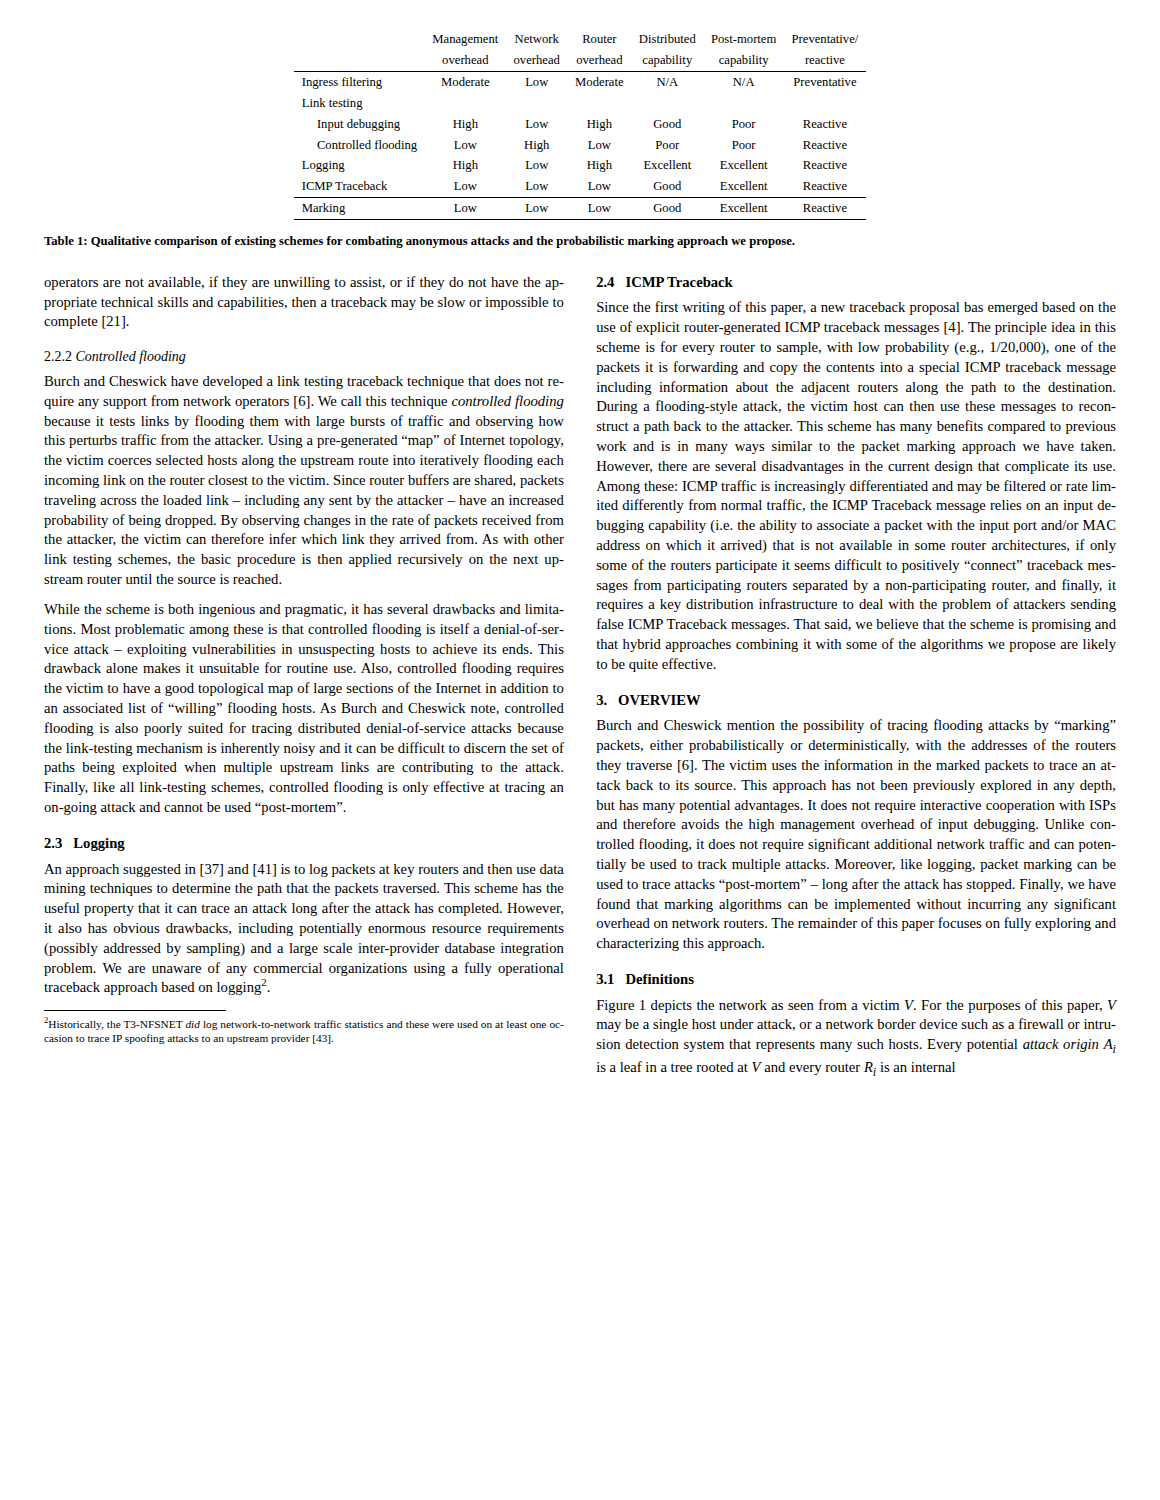| | Management | Network | Router | Distributed | Post-mortem | Preventative/ |
| --- | --- | --- | --- | --- | --- | --- |
| | overhead | overhead | overhead | capability | capability | reactive |
| Ingress filtering | Moderate | Low | Moderate | N/A | N/A | Preventative |
| Link testing | | | | | | |
| Input debugging | High | Low | High | Good | Poor | Reactive |
| Controlled flooding | Low | High | Low | Poor | Poor | Reactive |
| Logging | High | Low | High | Excellent | Excellent | Reactive |
| ICMP Traceback | Low | Low | Low | Good | Excellent | Reactive |
| Marking | Low | Low | Low | Good | Excellent | Reactive |
Table 1: Qualitative comparison of existing schemes for combating anonymous attacks and the probabilistic marking approach we propose.
operators are not available, if they are unwilling to assist, or if they do not have the appropriate technical skills and capabilities, then a traceback may be slow or impossible to complete [21].
2.2.2 Controlled flooding
Burch and Cheswick have developed a link testing traceback technique that does not require any support from network operators [6]. We call this technique controlled flooding because it tests links by flooding them with large bursts of traffic and observing how this perturbs traffic from the attacker. Using a pre-generated “map” of Internet topology, the victim coerces selected hosts along the upstream route into iteratively flooding each incoming link on the router closest to the victim. Since router buffers are shared, packets traveling across the loaded link – including any sent by the attacker – have an increased probability of being dropped. By observing changes in the rate of packets received from the attacker, the victim can therefore infer which link they arrived from. As with other link testing schemes, the basic procedure is then applied recursively on the next upstream router until the source is reached.
While the scheme is both ingenious and pragmatic, it has several drawbacks and limitations. Most problematic among these is that controlled flooding is itself a denial-of-service attack – exploiting vulnerabilities in unsuspecting hosts to achieve its ends. This drawback alone makes it unsuitable for routine use. Also, controlled flooding requires the victim to have a good topological map of large sections of the Internet in addition to an associated list of “willing” flooding hosts. As Burch and Cheswick note, controlled flooding is also poorly suited for tracing distributed denial-of-service attacks because the link-testing mechanism is inherently noisy and it can be difficult to discern the set of paths being exploited when multiple upstream links are contributing to the attack. Finally, like all link-testing schemes, controlled flooding is only effective at tracing an on-going attack and cannot be used “post-mortem”.
2.3 Logging
An approach suggested in [37] and [41] is to log packets at key routers and then use data mining techniques to determine the path that the packets traversed. This scheme has the useful property that it can trace an attack long after the attack has completed. However, it also has obvious drawbacks, including potentially enormous resource requirements (possibly addressed by sampling) and a large scale inter-provider database integration problem. We are unaware of any commercial organizations using a fully operational traceback approach based on logging2.
2Historically, the T3-NFSNET did log network-to-network traffic statistics and these were used on at least one occasion to trace IP spoofing attacks to an upstream provider [43].
2.4 ICMP Traceback
Since the first writing of this paper, a new traceback proposal bas emerged based on the use of explicit router-generated ICMP traceback messages [4]. The principle idea in this scheme is for every router to sample, with low probability (e.g., 1/20,000), one of the packets it is forwarding and copy the contents into a special ICMP traceback message including information about the adjacent routers along the path to the destination. During a flooding-style attack, the victim host can then use these messages to reconstruct a path back to the attacker. This scheme has many benefits compared to previous work and is in many ways similar to the packet marking approach we have taken. However, there are several disadvantages in the current design that complicate its use. Among these: ICMP traffic is increasingly differentiated and may be filtered or rate limited differently from normal traffic, the ICMP Traceback message relies on an input debugging capability (i.e. the ability to associate a packet with the input port and/or MAC address on which it arrived) that is not available in some router architectures, if only some of the routers participate it seems difficult to positively “connect” traceback messages from participating routers separated by a non-participating router, and finally, it requires a key distribution infrastructure to deal with the problem of attackers sending false ICMP Traceback messages. That said, we believe that the scheme is promising and that hybrid approaches combining it with some of the algorithms we propose are likely to be quite effective.
3. OVERVIEW
Burch and Cheswick mention the possibility of tracing flooding attacks by “marking” packets, either probabilistically or deterministically, with the addresses of the routers they traverse [6]. The victim uses the information in the marked packets to trace an attack back to its source. This approach has not been previously explored in any depth, but has many potential advantages. It does not require interactive cooperation with ISPs and therefore avoids the high management overhead of input debugging. Unlike controlled flooding, it does not require significant additional network traffic and can potentially be used to track multiple attacks. Moreover, like logging, packet marking can be used to trace attacks “post-mortem” – long after the attack has stopped. Finally, we have found that marking algorithms can be implemented without incurring any significant overhead on network routers. The remainder of this paper focuses on fully exploring and characterizing this approach.
3.1 Definitions
Figure 1 depicts the network as seen from a victim V. For the purposes of this paper, V may be a single host under attack, or a network border device such as a firewall or intrusion detection system that represents many such hosts. Every potential attack origin Ai is a leaf in a tree rooted at V and every router Ri is an internal